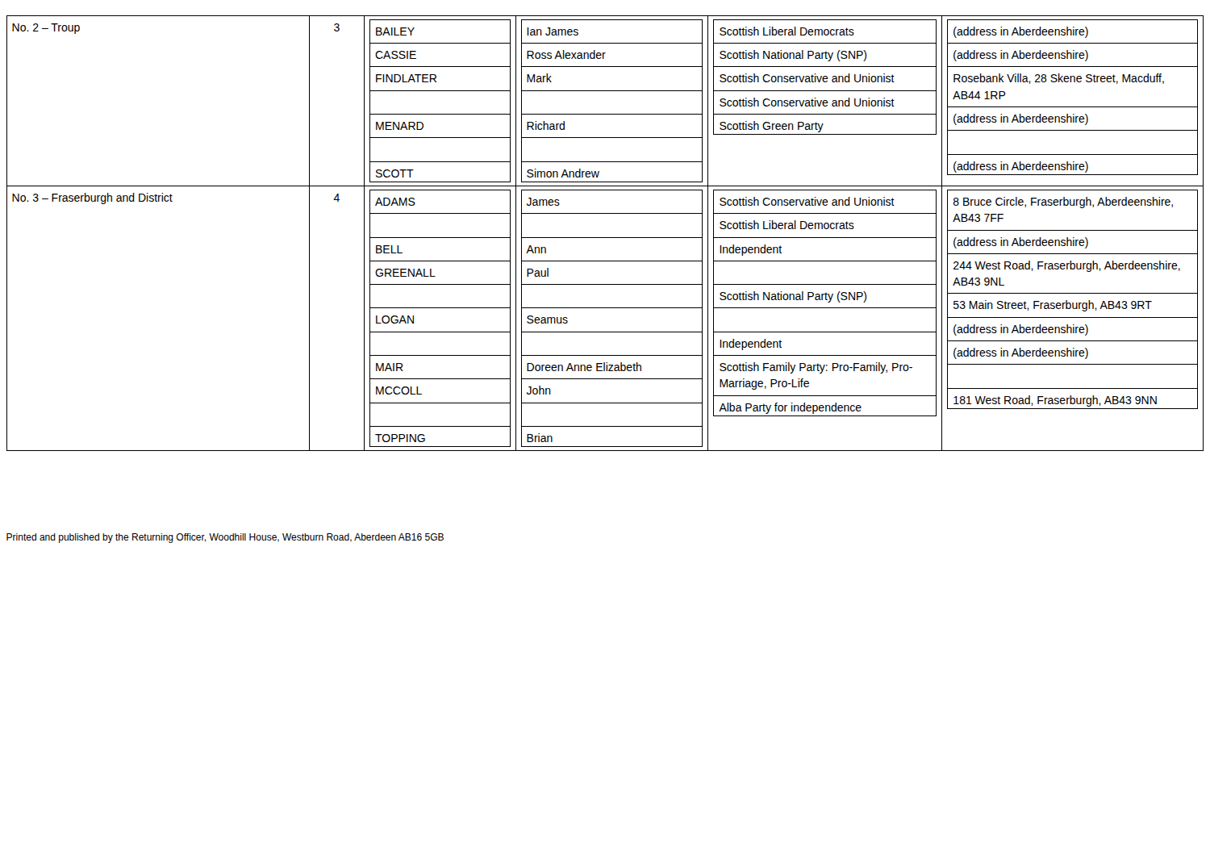| No. 2 – Troup | 3 | / BAILEY / / CASSIE / / FINDLATER / / MENARD / / SCOTT / | / Ian James / / Ross Alexander / / Mark / / Richard / / Simon Andrew / | / Scottish Liberal Democrats / / Scottish National Party (SNP) / / Scottish Conservative and Unionist / / Scottish Conservative and Unionist / / Scottish Green Party / | / (address in Aberdeenshire) / / (address in Aberdeenshire) / / Rosebank Villa, 28 Skene Street, Macduff, AB44 1RP / / (address in Aberdeenshire) / / (address in Aberdeenshire) / |
| No. 3 – Fraserburgh and District | 4 | / ADAMS / / BELL / / GREENALL / / LOGAN / / MAIR / / MCCOLL / / TOPPING / | / James / / Ann / / Paul / / Seamus / / Doreen Anne Elizabeth / / John / / Brian / | / Scottish Conservative and Unionist / / Scottish Liberal Democrats / / Independent / / Scottish National Party (SNP) / / Independent / / Scottish Family Party: Pro-Family, Pro-Marriage, Pro-Life / / Alba Party for independence / | / 8 Bruce Circle, Fraserburgh, Aberdeenshire, AB43 7FF / / (address in Aberdeenshire) / / 244 West Road, Fraserburgh, Aberdeenshire, AB43 9NL / / 53 Main Street, Fraserburgh, AB43 9RT / / (address in Aberdeenshire) / / (address in Aberdeenshire) / / 181 West Road, Fraserburgh, AB43 9NN / |
Printed and published by the Returning Officer, Woodhill House, Westburn Road, Aberdeen AB16 5GB